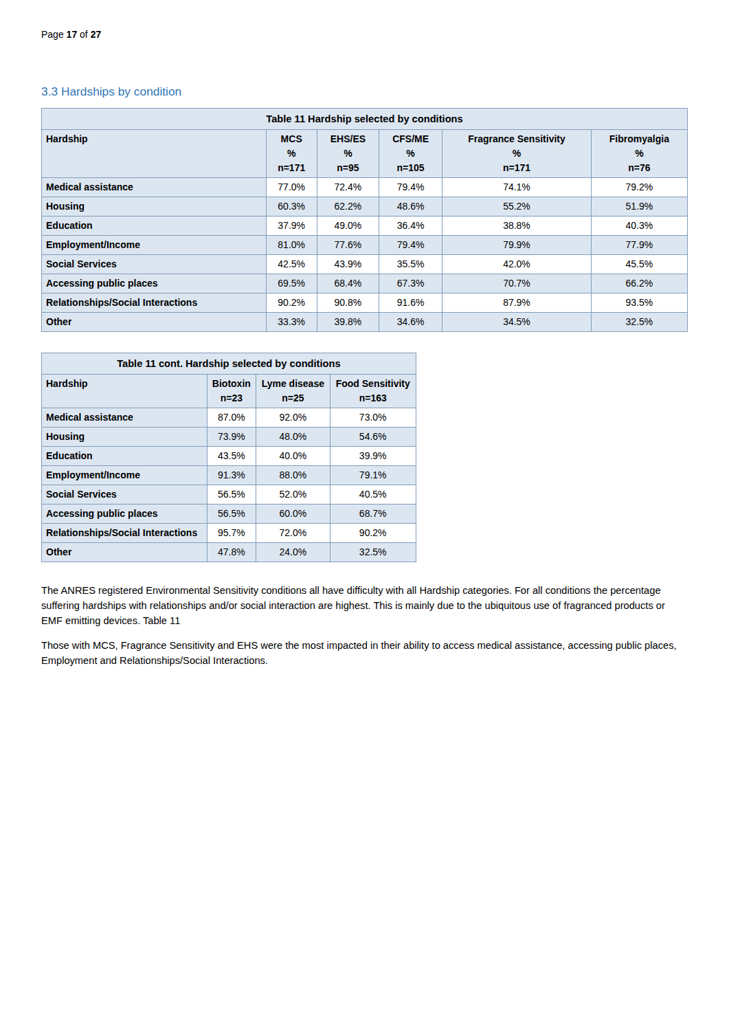Page 17 of 27
3.3 Hardships by condition
Table 11 Hardship selected by conditions
| Hardship | MCS % n=171 | EHS/ES % n=95 | CFS/ME % n=105 | Fragrance Sensitivity % n=171 | Fibromyalgia % n=76 |
| --- | --- | --- | --- | --- | --- |
| Medical assistance | 77.0% | 72.4% | 79.4% | 74.1% | 79.2% |
| Housing | 60.3% | 62.2% | 48.6% | 55.2% | 51.9% |
| Education | 37.9% | 49.0% | 36.4% | 38.8% | 40.3% |
| Employment/Income | 81.0% | 77.6% | 79.4% | 79.9% | 77.9% |
| Social Services | 42.5% | 43.9% | 35.5% | 42.0% | 45.5% |
| Accessing public places | 69.5% | 68.4% | 67.3% | 70.7% | 66.2% |
| Relationships/Social Interactions | 90.2% | 90.8% | 91.6% | 87.9% | 93.5% |
| Other | 33.3% | 39.8% | 34.6% | 34.5% | 32.5% |
Table 11 cont. Hardship selected by conditions
| Hardship | Biotoxin n=23 | Lyme disease n=25 | Food Sensitivity n=163 |
| --- | --- | --- | --- |
| Medical assistance | 87.0% | 92.0% | 73.0% |
| Housing | 73.9% | 48.0% | 54.6% |
| Education | 43.5% | 40.0% | 39.9% |
| Employment/Income | 91.3% | 88.0% | 79.1% |
| Social Services | 56.5% | 52.0% | 40.5% |
| Accessing public places | 56.5% | 60.0% | 68.7% |
| Relationships/Social Interactions | 95.7% | 72.0% | 90.2% |
| Other | 47.8% | 24.0% | 32.5% |
The ANRES registered Environmental Sensitivity conditions all have difficulty with all Hardship categories. For all conditions the percentage suffering hardships with relationships and/or social interaction are highest. This is mainly due to the ubiquitous use of fragranced products or EMF emitting devices. Table 11
Those with MCS, Fragrance Sensitivity and EHS were the most impacted in their ability to access medical assistance, accessing public places, Employment and Relationships/Social Interactions.